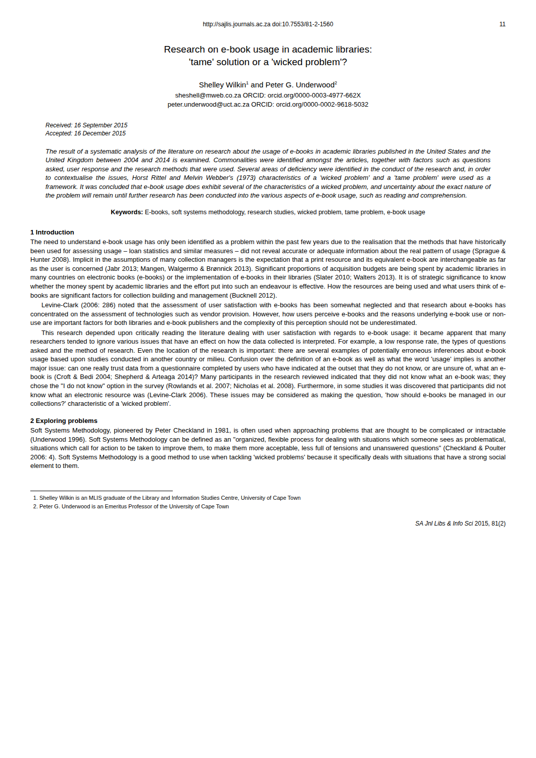http://sajlis.journals.ac.za doi:10.7553/81-2-1560 11
Research on e-book usage in academic libraries:
'tame' solution or a 'wicked problem'?
Shelley Wilkin1 and Peter G. Underwood2
sheshell@mweb.co.za ORCID: orcid.org/0000-0003-4977-662X
peter.underwood@uct.ac.za ORCID: orcid.org/0000-0002-9618-5032
Received: 16 September 2015
Accepted: 16 December 2015
The result of a systematic analysis of the literature on research about the usage of e-books in academic libraries published in the United States and the United Kingdom between 2004 and 2014 is examined. Commonalities were identified amongst the articles, together with factors such as questions asked, user response and the research methods that were used. Several areas of deficiency were identified in the conduct of the research and, in order to contextualise the issues, Horst Rittel and Melvin Webber's (1973) characteristics of a 'wicked problem' and a 'tame problem' were used as a framework. It was concluded that e-book usage does exhibit several of the characteristics of a wicked problem, and uncertainty about the exact nature of the problem will remain until further research has been conducted into the various aspects of e-book usage, such as reading and comprehension.
Keywords: E-books, soft systems methodology, research studies, wicked problem, tame problem, e-book usage
1 Introduction
The need to understand e-book usage has only been identified as a problem within the past few years due to the realisation that the methods that have historically been used for assessing usage – loan statistics and similar measures – did not reveal accurate or adequate information about the real pattern of usage (Sprague & Hunter 2008). Implicit in the assumptions of many collection managers is the expectation that a print resource and its equivalent e-book are interchangeable as far as the user is concerned (Jabr 2013; Mangen, Walgermo & Brønnick 2013). Significant proportions of acquisition budgets are being spent by academic libraries in many countries on electronic books (e-books) or the implementation of e-books in their libraries (Slater 2010; Walters 2013). It is of strategic significance to know whether the money spent by academic libraries and the effort put into such an endeavour is effective. How the resources are being used and what users think of e-books are significant factors for collection building and management (Bucknell 2012).
Levine-Clark (2006: 286) noted that the assessment of user satisfaction with e-books has been somewhat neglected and that research about e-books has concentrated on the assessment of technologies such as vendor provision. However, how users perceive e-books and the reasons underlying e-book use or non-use are important factors for both libraries and e-book publishers and the complexity of this perception should not be underestimated.
This research depended upon critically reading the literature dealing with user satisfaction with regards to e-book usage: it became apparent that many researchers tended to ignore various issues that have an effect on how the data collected is interpreted. For example, a low response rate, the types of questions asked and the method of research. Even the location of the research is important: there are several examples of potentially erroneous inferences about e-book usage based upon studies conducted in another country or milieu. Confusion over the definition of an e-book as well as what the word 'usage' implies is another major issue: can one really trust data from a questionnaire completed by users who have indicated at the outset that they do not know, or are unsure of, what an e-book is (Croft & Bedi 2004; Shepherd & Arteaga 2014)? Many participants in the research reviewed indicated that they did not know what an e-book was; they chose the "I do not know" option in the survey (Rowlands et al. 2007; Nicholas et al. 2008). Furthermore, in some studies it was discovered that participants did not know what an electronic resource was (Levine-Clark 2006). These issues may be considered as making the question, 'how should e-books be managed in our collections?' characteristic of a 'wicked problem'.
2 Exploring problems
Soft Systems Methodology, pioneered by Peter Checkland in 1981, is often used when approaching problems that are thought to be complicated or intractable (Underwood 1996). Soft Systems Methodology can be defined as an "organized, flexible process for dealing with situations which someone sees as problematical, situations which call for action to be taken to improve them, to make them more acceptable, less full of tensions and unanswered questions" (Checkland & Poulter 2006: 4). Soft Systems Methodology is a good method to use when tackling 'wicked problems' because it specifically deals with situations that have a strong social element to them.
Shelley Wilkin is an MLIS graduate of the Library and Information Studies Centre, University of Cape Town
Peter G. Underwood is an Emeritus Professor of the University of Cape Town
SA Jnl Libs & Info Sci 2015, 81(2)